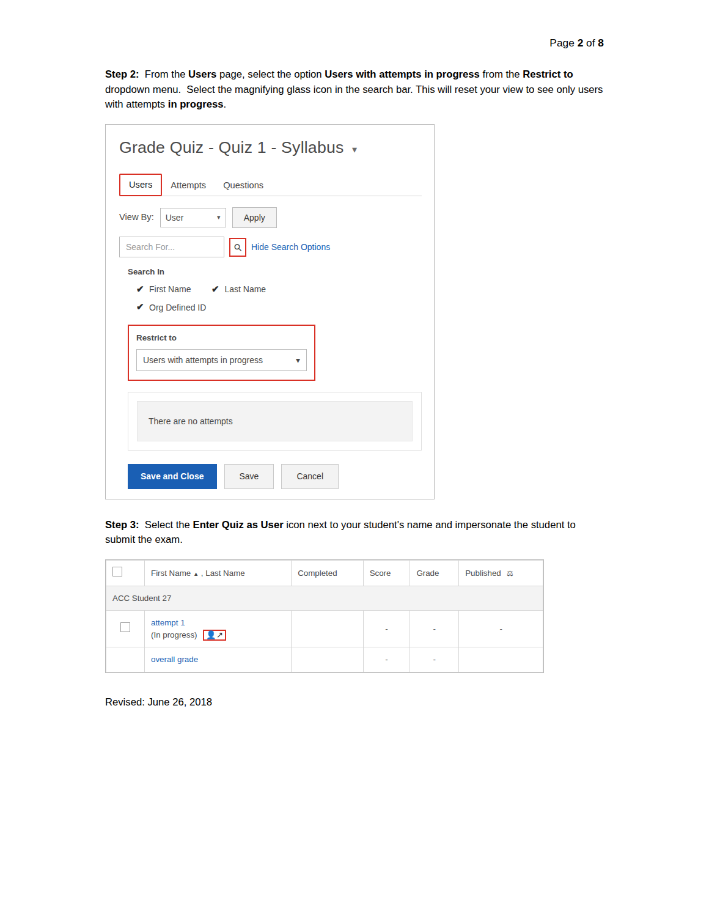Page 2 of 8
Step 2: From the Users page, select the option Users with attempts in progress from the Restrict to dropdown menu. Select the magnifying glass icon in the search bar. This will reset your view to see only users with attempts in progress.
Grade Quiz - Quiz 1 - Syllabus ▾
Users
Attempts
Questions
View By: User ▾ Apply
Search For... ⚲ Hide Search Options
Search In
✔ First Name ✔ Last Name
✔ Org Defined ID
Restrict to
Users with attempts in progress ▾
There are no attempts
Save and Close Save Cancel
Step 3: Select the Enter Quiz as User icon next to your student's name and impersonate the student to submit the exam.
| | First Name ▲ , Last Name | Completed | Score | Grade | Published ⚖ |
| --- | --- | --- | --- | --- | --- |
| ACC Student 27 |
| | attempt 1 (In progress) 👤↗ | | - | - | - |
| | overall grade | | - | - | |
Revised: June 26, 2018